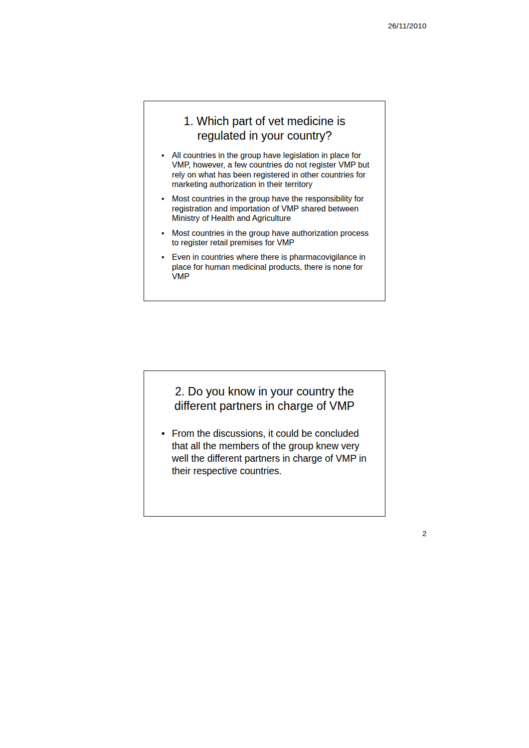26/11/2010
1. Which part of vet medicine is regulated in your country?
All countries in the group have legislation in place for VMP, however, a few countries do not register VMP but rely on what has been registered in other countries for marketing authorization in their territory
Most countries in the group have the responsibility for registration and importation of VMP shared between Ministry of Health and Agriculture
Most countries in the group have authorization process to register retail premises for VMP
Even in countries where there is pharmacovigilance in place for human medicinal products, there is none for VMP
2. Do you know in your country the different partners in charge of VMP
From the discussions, it could be concluded that all the members of the group knew very well the different partners in charge of VMP in their respective countries.
2